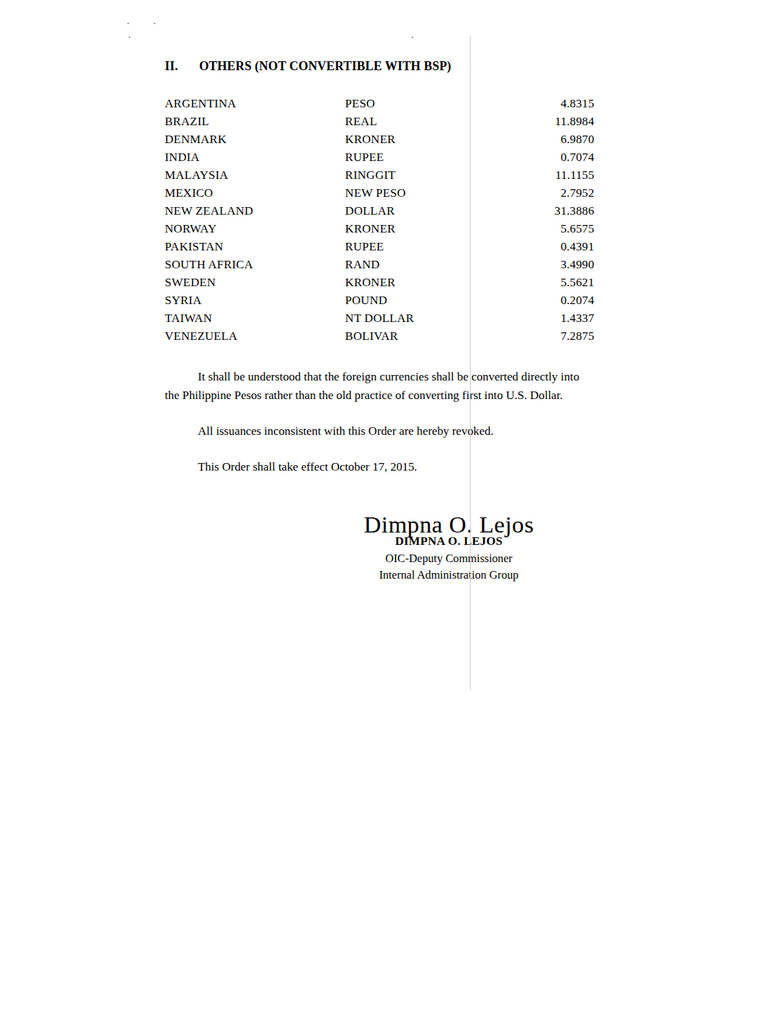·· · ·
II. OTHERS (NOT CONVERTIBLE WITH BSP)
| ARGENTINA | PESO | 4.8315 |
| BRAZIL | REAL | 11.8984 |
| DENMARK | KRONER | 6.9870 |
| INDIA | RUPEE | 0.7074 |
| MALAYSIA | RINGGIT | 11.1155 |
| MEXICO | NEW PESO | 2.7952 |
| NEW ZEALAND | DOLLAR | 31.3886 |
| NORWAY | KRONER | 5.6575 |
| PAKISTAN | RUPEE | 0.4391 |
| SOUTH AFRICA | RAND | 3.4990 |
| SWEDEN | KRONER | 5.5621 |
| SYRIA | POUND | 0.2074 |
| TAIWAN | NT DOLLAR | 1.4337 |
| VENEZUELA | BOLIVAR | 7.2875 |
It shall be understood that the foreign currencies shall be converted directly into the Philippine Pesos rather than the old practice of converting first into U.S. Dollar.
All issuances inconsistent with this Order are hereby revoked.
This Order shall take effect October 17, 2015.
Dimpna O. Lejos
DIMPNA O. LEJOS
OIC-Deputy Commissioner
Internal Administration Group